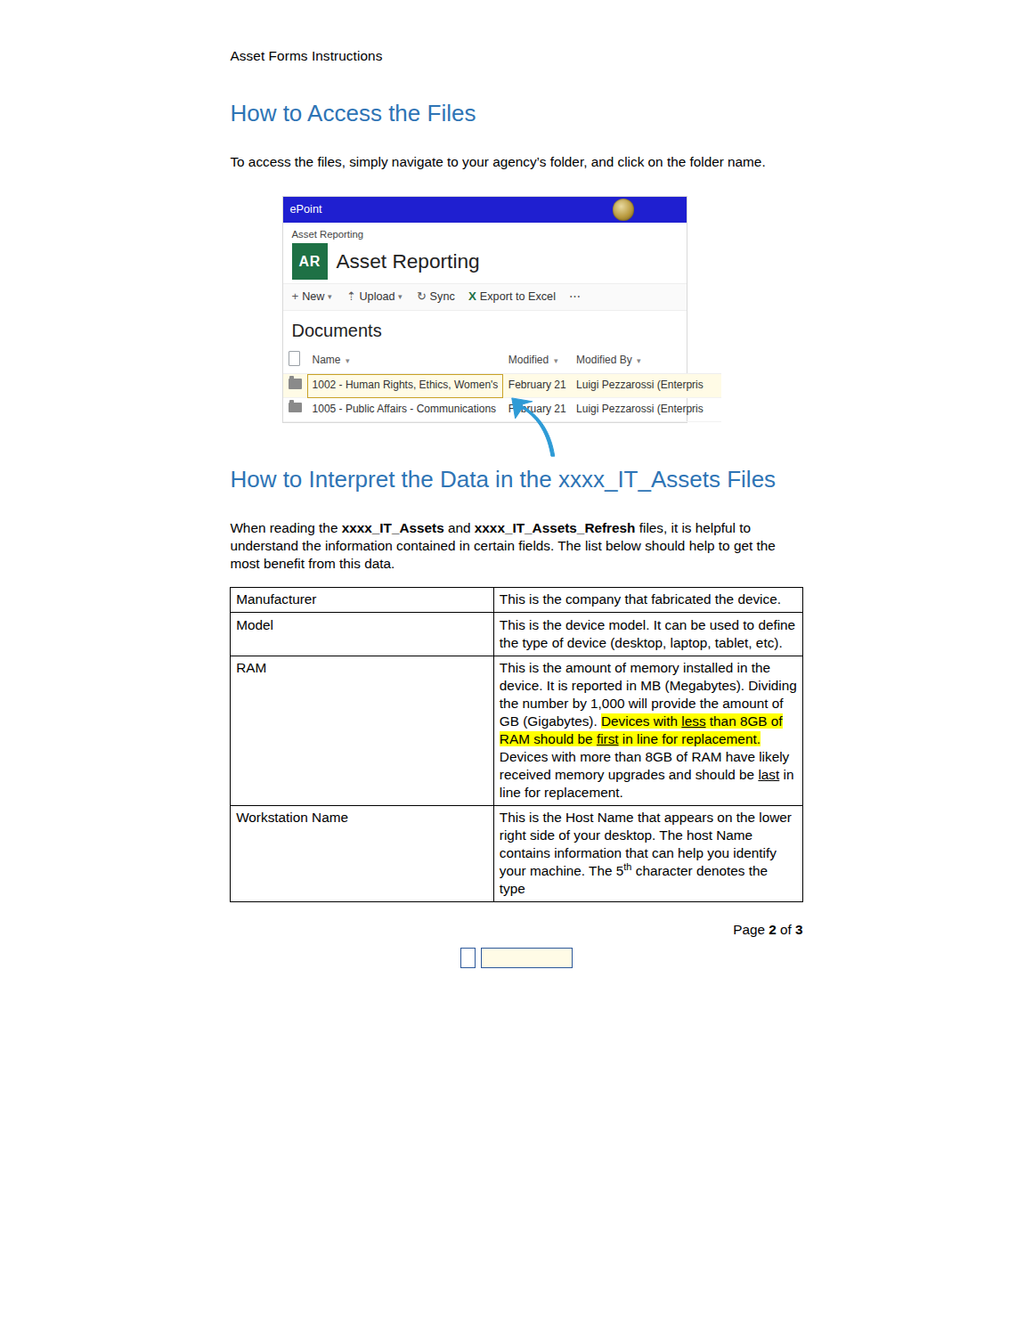Asset Forms Instructions
How to Access the Files
To access the files, simply navigate to your agency’s folder, and click on the folder name.
ePoint
Asset Reporting
AR
Asset Reporting
+ New ▾ ⇡ Upload ▾ ↻ Sync X Export to Excel ⋯
Documents
| | Name ▾ | Modified ▾ | Modified By ▾ | |
| --- | --- | --- | --- | --- |
| | 1002 - Human Rights, Ethics, Women's | February 21 | Luigi Pezzarossi (Enterpris | |
| | 1005 - Public Affairs - Communications | February 21 | Luigi Pezzarossi (Enterpris | |
How to Interpret the Data in the xxxx_IT_Assets Files
When reading the xxxx_IT_Assets and xxxx_IT_Assets_Refresh files, it is helpful to understand the information contained in certain fields. The list below should help to get the most benefit from this data.
| Manufacturer | This is the company that fabricated the device. |
| Model | This is the device model. It can be used to define the type of device (desktop, laptop, tablet, etc). |
| RAM | This is the amount of memory installed in the device. It is reported in MB (Megabytes). Dividing the number by 1,000 will provide the amount of GB (Gigabytes). Devices with less than 8GB of RAM should be first in line for replacement. Devices with more than 8GB of RAM have likely received memory upgrades and should be last in line for replacement. |
| Workstation Name | This is the Host Name that appears on the lower right side of your desktop. The host Name contains information that can help you identify your machine. The 5 th character denotes the type |
Page 2 of 3